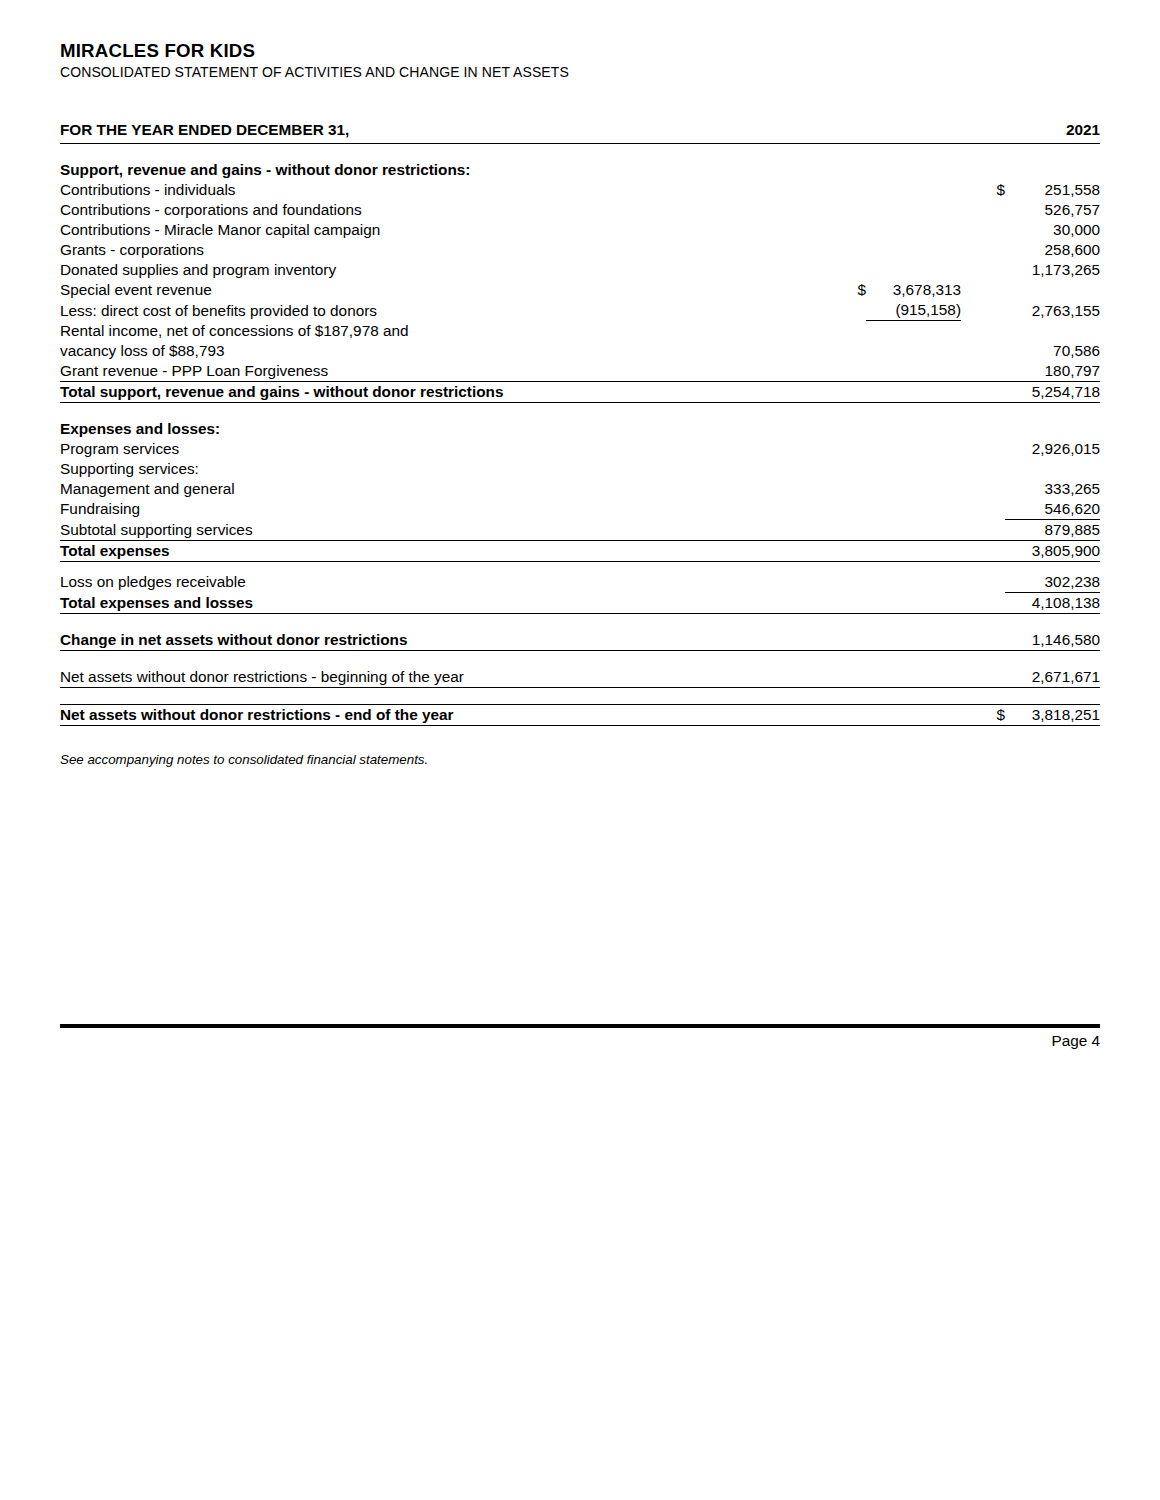MIRACLES FOR KIDS
CONSOLIDATED STATEMENT OF ACTIVITIES AND CHANGE IN NET ASSETS
| FOR THE YEAR ENDED DECEMBER 31, | | | | | 2021 |
| Support, revenue and gains - without donor restrictions: | | | | | |
| Contributions - individuals | | | | $ | 251,558 |
| Contributions - corporations and foundations | | | | | 526,757 |
| Contributions - Miracle Manor capital campaign | | | | | 30,000 |
| Grants - corporations | | | | | 258,600 |
| Donated supplies and program inventory | | | | | 1,173,265 |
| Special event revenue | $ | 3,678,313 | | | |
| Less: direct cost of benefits provided to donors | | (915,158) | | | 2,763,155 |
| Rental income, net of concessions of $187,978 and | | | | | |
| vacancy loss of $88,793 | | | | | 70,586 |
| Grant revenue - PPP Loan Forgiveness | | | | | 180,797 |
| Total support, revenue and gains - without donor restrictions | | | | | 5,254,718 |
| Expenses and losses: | | | | | |
| Program services | | | | | 2,926,015 |
| Supporting services: | | | | | |
| Management and general | | | | | 333,265 |
| Fundraising | | | | | 546,620 |
| Subtotal supporting services | | | | | 879,885 |
| Total expenses | | | | | 3,805,900 |
| Loss on pledges receivable | | | | | 302,238 |
| Total expenses and losses | | | | | 4,108,138 |
| Change in net assets without donor restrictions | | | | | 1,146,580 |
| Net assets without donor restrictions - beginning of the year | | | | | 2,671,671 |
| Net assets without donor restrictions - end of the year | | | | $ | 3,818,251 |
See accompanying notes to consolidated financial statements.
Page 4